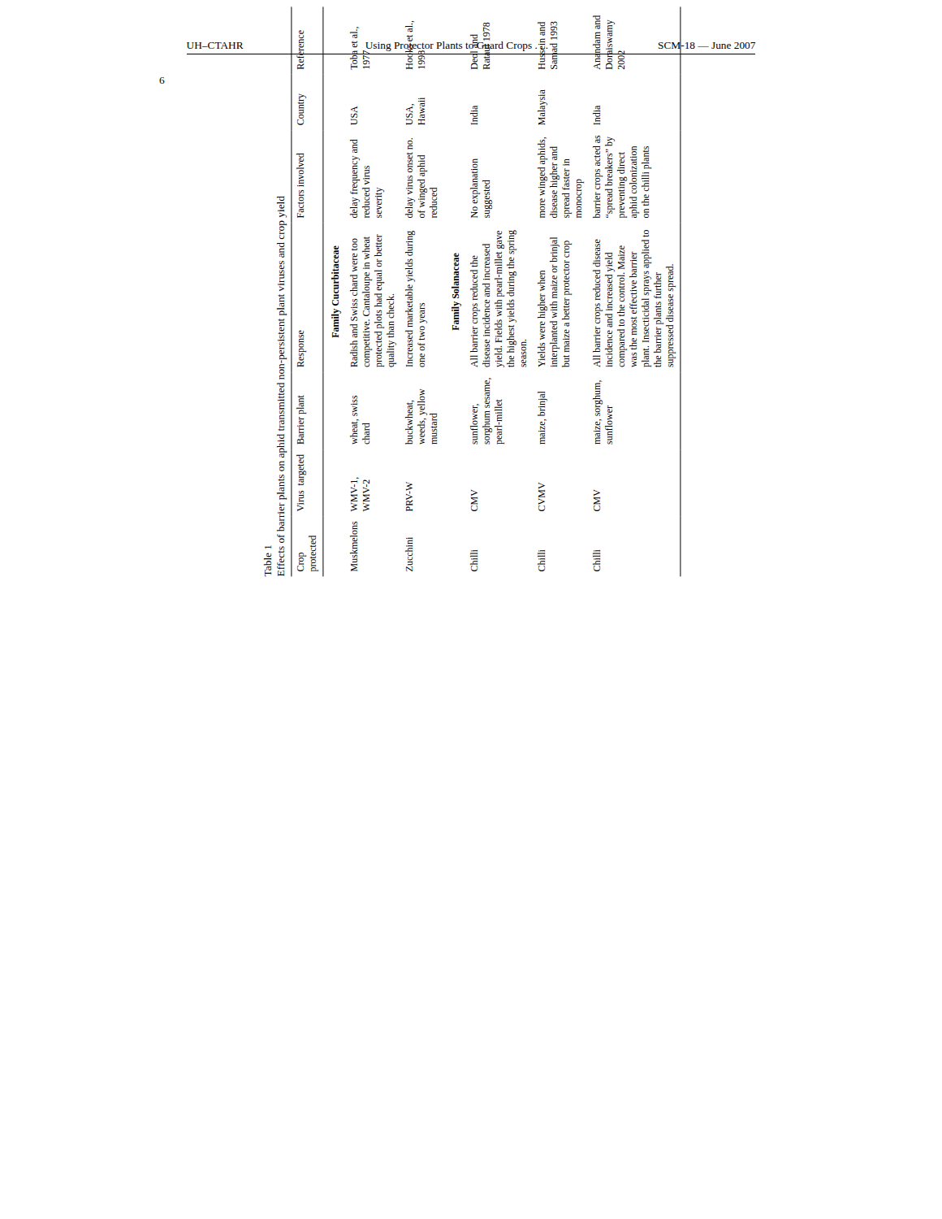UH–CTAHR
Using Protector Plants to Guard Crops . . .
SCM-18 — June 2007
6
Table 1 Effects of barrier plants on aphid transmitted non-persistent plant viruses and crop yield
| Crop protected | Virus targeted | Barrier plant | Response | Factors involved | Country | Reference |
| --- | --- | --- | --- | --- | --- | --- |
| Family Cucurbitaceae |
| Muskmelons | WMV-1, WMV-2 | wheat, swiss chard | Radish and Swiss chard were too competitive. Cantaloupe in wheat protected plots had equal or better quality than check. | delay frequency and reduced virus severity | USA | Toba et al., 1977 |
| Zucchini | PRV-W | buckwheat, weeds, yellow mustard | Increased marketable yields during one of two years | delay virus onset no. of winged aphid reduced | USA, Hawaii | Hooks et al., 1998 |
| Family Solanaceae |
| Chilli | CMV | sunflower, sorghum sesame, pearl-millet | All barrier crops reduced the disease incidence and increased yield. Fields with pearl-millet gave the highest yields during the spring season. | No explanation suggested | India | Deol and Rataul 1978 |
| Chilli | CVMV | maize, brinjal | Yields were higher when interplanted with maize or brinjal but maize a better protector crop | more winged aphids, disease higher and spread faster in monocrop | Malaysia | Hussein and Samad 1993 |
| Chilli | CMV | maize, sorghum, sunflower | All barrier crops reduced disease incidence and increased yield compared to the control. Maize was the most effective barrier plant. Insecticidal sprays applied to the barrier plants further suppressed disease spread. | barrier crops acted as “spread breakers” by preventing direct aphid colonization on the chilli plants | India | Anandam and Doraiswamy 2002 |